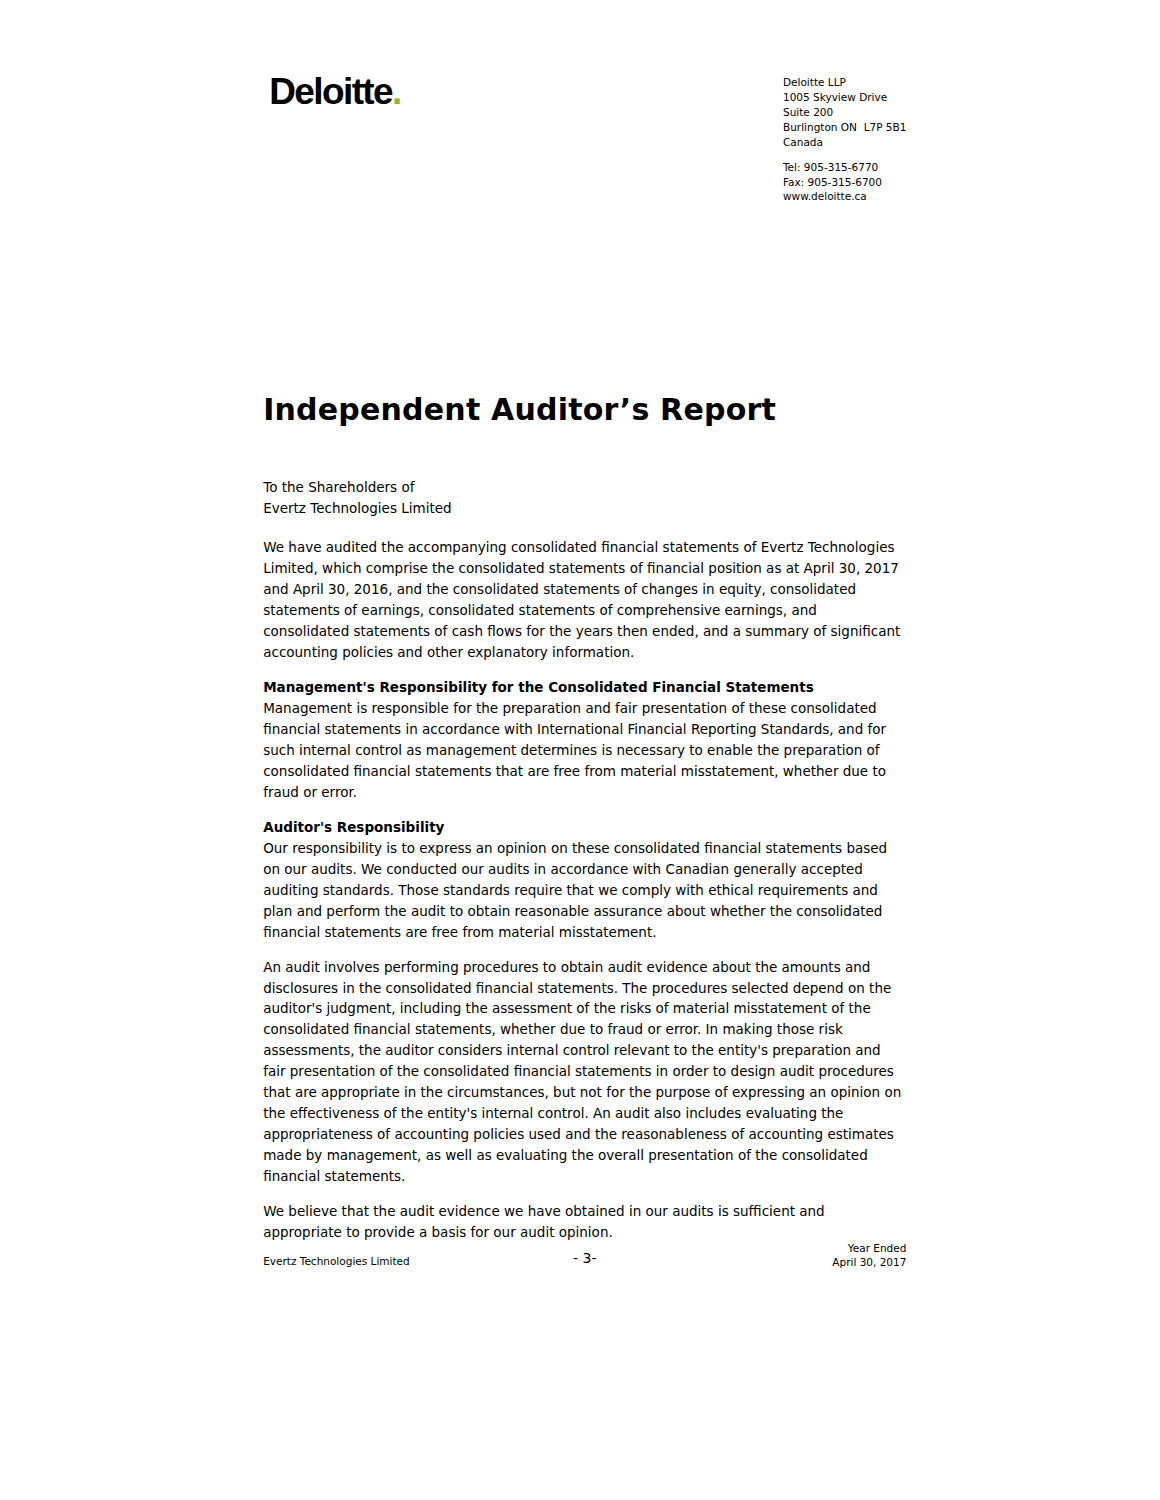Deloitte.
Deloitte LLP
1005 Skyview Drive
Suite 200
Burlington ON L7P 5B1
Canada Tel: 905-315-6770
Fax: 905-315-6700
www.deloitte.ca
Independent Auditor’s Report
To the Shareholders of
Evertz Technologies Limited
We have audited the accompanying consolidated financial statements of Evertz Technologies Limited, which comprise the consolidated statements of financial position as at April 30, 2017 and April 30, 2016, and the consolidated statements of changes in equity, consolidated statements of earnings, consolidated statements of comprehensive earnings, and consolidated statements of cash flows for the years then ended, and a summary of significant accounting policies and other explanatory information.
Management's Responsibility for the Consolidated Financial Statements
Management is responsible for the preparation and fair presentation of these consolidated financial statements in accordance with International Financial Reporting Standards, and for such internal control as management determines is necessary to enable the preparation of consolidated financial statements that are free from material misstatement, whether due to fraud or error.
Auditor's Responsibility
Our responsibility is to express an opinion on these consolidated financial statements based on our audits. We conducted our audits in accordance with Canadian generally accepted auditing standards. Those standards require that we comply with ethical requirements and plan and perform the audit to obtain reasonable assurance about whether the consolidated financial statements are free from material misstatement.
An audit involves performing procedures to obtain audit evidence about the amounts and disclosures in the consolidated financial statements. The procedures selected depend on the auditor's judgment, including the assessment of the risks of material misstatement of the consolidated financial statements, whether due to fraud or error. In making those risk assessments, the auditor considers internal control relevant to the entity's preparation and fair presentation of the consolidated financial statements in order to design audit procedures that are appropriate in the circumstances, but not for the purpose of expressing an opinion on the effectiveness of the entity's internal control. An audit also includes evaluating the appropriateness of accounting policies used and the reasonableness of accounting estimates made by management, as well as evaluating the overall presentation of the consolidated financial statements.
We believe that the audit evidence we have obtained in our audits is sufficient and appropriate to provide a basis for our audit opinion.
Evertz Technologies Limited
- 3-
Year Ended
April 30, 2017